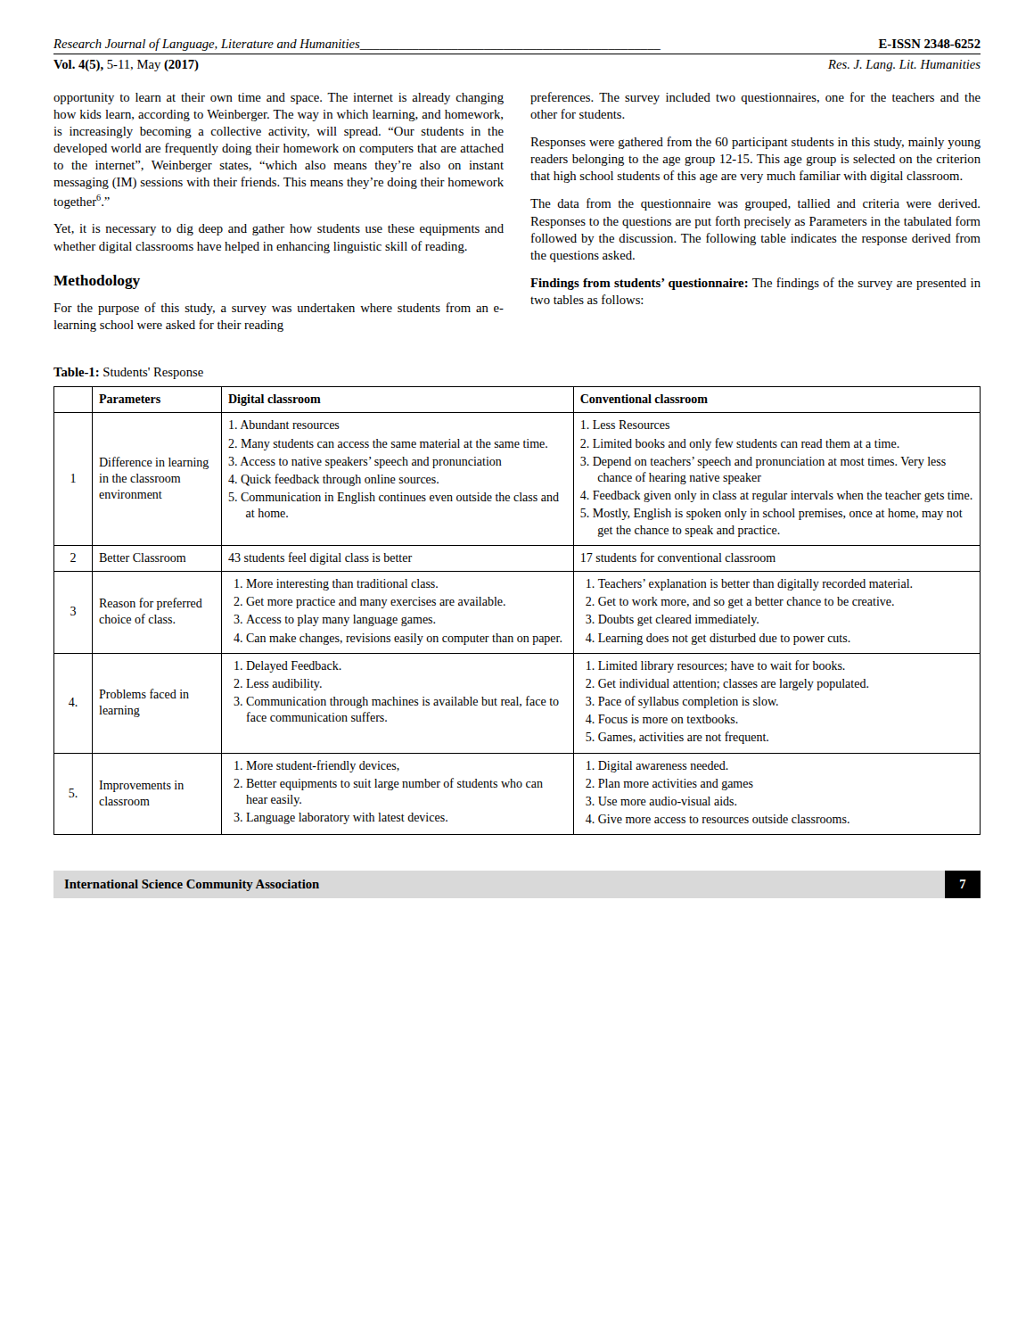Research Journal of Language, Literature and Humanities______________________________________________ E-ISSN 2348-6252
Vol. 4(5), 5-11, May (2017) Res. J. Lang. Lit. Humanities
opportunity to learn at their own time and space. The internet is already changing how kids learn, according to Weinberger. The way in which learning, and homework, is increasingly becoming a collective activity, will spread. “Our students in the developed world are frequently doing their homework on computers that are attached to the internet”, Weinberger states, “which also means they’re also on instant messaging (IM) sessions with their friends. This means they’re doing their homework together6.”
Yet, it is necessary to dig deep and gather how students use these equipments and whether digital classrooms have helped in enhancing linguistic skill of reading.
Methodology
For the purpose of this study, a survey was undertaken where students from an e-learning school were asked for their reading
preferences. The survey included two questionnaires, one for the teachers and the other for students.
Responses were gathered from the 60 participant students in this study, mainly young readers belonging to the age group 12-15. This age group is selected on the criterion that high school students of this age are very much familiar with digital classroom.
The data from the questionnaire was grouped, tallied and criteria were derived. Responses to the questions are put forth precisely as Parameters in the tabulated form followed by the discussion. The following table indicates the response derived from the questions asked.
Findings from students’ questionnaire: The findings of the survey are presented in two tables as follows:
Table-1: Students' Response
| | Parameters | Digital classroom | Conventional classroom |
| --- | --- | --- | --- |
| 1 | Difference in learning in the classroom environment | 1. Abundant resources 2. Many students can access the same material at the same time. 3. Access to native speakers’ speech and pronunciation 4. Quick feedback through online sources. 5. Communication in English continues even outside the class and at home. | 1. Less Resources 2. Limited books and only few students can read them at a time. 3. Depend on teachers’ speech and pronunciation at most times. Very less chance of hearing native speaker 4. Feedback given only in class at regular intervals when the teacher gets time. 5. Mostly, English is spoken only in school premises, once at home, may not get the chance to speak and practice. |
| 2 | Better Classroom | 43 students feel digital class is better | 17 students for conventional classroom |
| 3 | Reason for preferred choice of class. | More interesting than traditional class. Get more practice and many exercises are available. Access to play many language games. Can make changes, revisions easily on computer than on paper. | Teachers’ explanation is better than digitally recorded material. Get to work more, and so get a better chance to be creative. Doubts get cleared immediately. Learning does not get disturbed due to power cuts. |
| 4. | Problems faced in learning | Delayed Feedback. Less audibility. Communication through machines is available but real, face to face communication suffers. | Limited library resources; have to wait for books. Get individual attention; classes are largely populated. Pace of syllabus completion is slow. Focus is more on textbooks. Games, activities are not frequent. |
| 5. | Improvements in classroom | More student-friendly devices, Better equipments to suit large number of students who can hear easily. Language laboratory with latest devices. | Digital awareness needed. Plan more activities and games Use more audio-visual aids. Give more access to resources outside classrooms. |
International Science Community Association
7